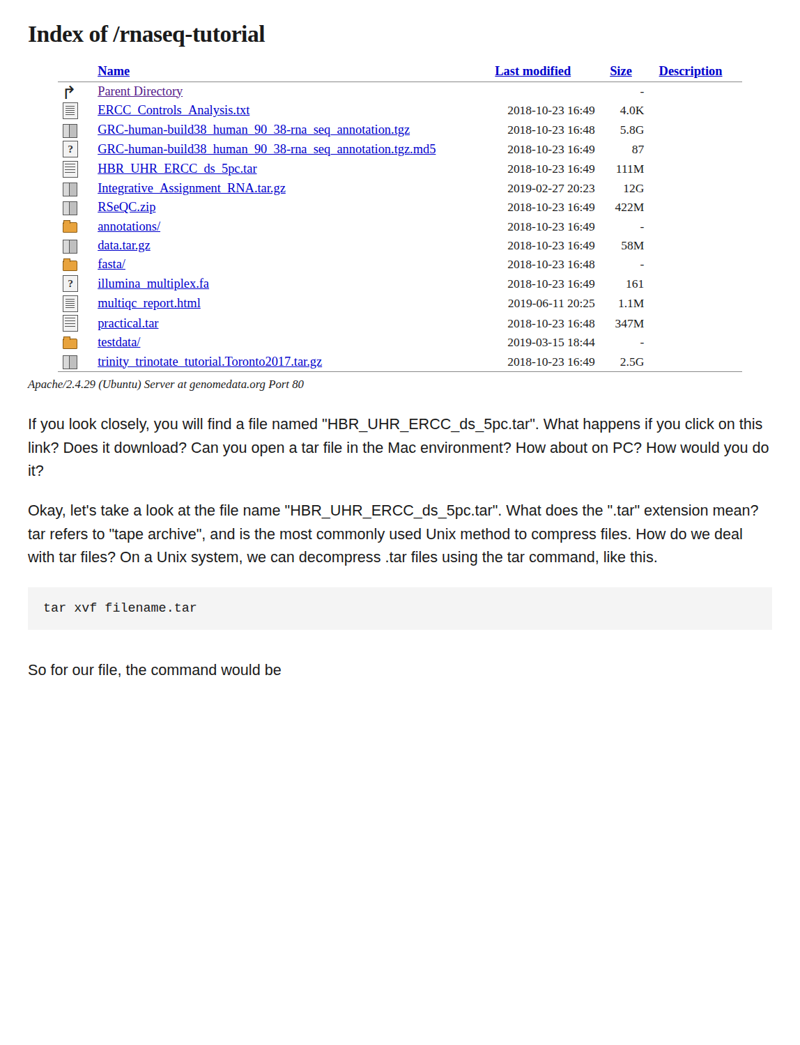Index of /rnaseq-tutorial
| | Name | Last modified | Size | Description |
| --- | --- | --- | --- | --- |
| | Parent Directory | | - | |
| | ERCC_Controls_Analysis.txt | 2018-10-23 16:49 | 4.0K | |
| | GRC-human-build38_human_90_38-rna_seq_annotation.tgz | 2018-10-23 16:48 | 5.8G | |
| | GRC-human-build38_human_90_38-rna_seq_annotation.tgz.md5 | 2018-10-23 16:49 | 87 | |
| | HBR_UHR_ERCC_ds_5pc.tar | 2018-10-23 16:49 | 111M | |
| | Integrative_Assignment_RNA.tar.gz | 2019-02-27 20:23 | 12G | |
| | RSeQC.zip | 2018-10-23 16:49 | 422M | |
| | annotations/ | 2018-10-23 16:49 | - | |
| | data.tar.gz | 2018-10-23 16:49 | 58M | |
| | fasta/ | 2018-10-23 16:48 | - | |
| | illumina_multiplex.fa | 2018-10-23 16:49 | 161 | |
| | multiqc_report.html | 2019-06-11 20:25 | 1.1M | |
| | practical.tar | 2018-10-23 16:48 | 347M | |
| | testdata/ | 2019-03-15 18:44 | - | |
| | trinity_trinotate_tutorial.Toronto2017.tar.gz | 2018-10-23 16:49 | 2.5G | |
Apache/2.4.29 (Ubuntu) Server at genomedata.org Port 80
If you look closely, you will find a file named "HBR_UHR_ERCC_ds_5pc.tar". What happens if you click on this link? Does it download? Can you open a tar file in the Mac environment? How about on PC? How would you do it?
Okay, let's take a look at the file name "HBR_UHR_ERCC_ds_5pc.tar". What does the ".tar" extension mean? tar refers to "tape archive", and is the most commonly used Unix method to compress files. How do we deal with tar files? On a Unix system, we can decompress .tar files using the tar command, like this.
tar xvf filename.tar
So for our file, the command would be